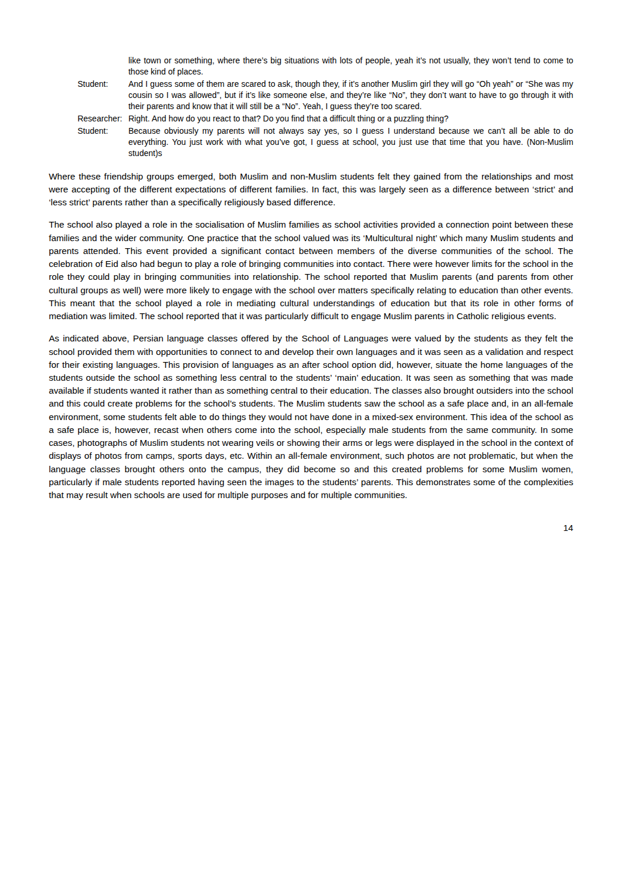| | like town or something, where there’s big situations with lots of people, yeah it’s not usually, they won’t tend to come to those kind of places. |
| Student: | And I guess some of them are scared to ask, though they, if it’s another Muslim girl they will go “Oh yeah” or “She was my cousin so I was allowed”, but if it’s like someone else, and they’re like “No”, they don’t want to have to go through it with their parents and know that it will still be a “No”. Yeah, I guess they’re too scared. |
| Researcher: | Right. And how do you react to that? Do you find that a difficult thing or a puzzling thing? |
| Student: | Because obviously my parents will not always say yes, so I guess I understand because we can’t all be able to do everything. You just work with what you’ve got, I guess at school, you just use that time that you have. (Non-Muslim student)s |
Where these friendship groups emerged, both Muslim and non-Muslim students felt they gained from the relationships and most were accepting of the different expectations of different families. In fact, this was largely seen as a difference between ‘strict’ and ‘less strict’ parents rather than a specifically religiously based difference.
The school also played a role in the socialisation of Muslim families as school activities provided a connection point between these families and the wider community. One practice that the school valued was its ‘Multicultural night’ which many Muslim students and parents attended. This event provided a significant contact between members of the diverse communities of the school. The celebration of Eid also had begun to play a role of bringing communities into contact. There were however limits for the school in the role they could play in bringing communities into relationship. The school reported that Muslim parents (and parents from other cultural groups as well) were more likely to engage with the school over matters specifically relating to education than other events. This meant that the school played a role in mediating cultural understandings of education but that its role in other forms of mediation was limited. The school reported that it was particularly difficult to engage Muslim parents in Catholic religious events.
As indicated above, Persian language classes offered by the School of Languages were valued by the students as they felt the school provided them with opportunities to connect to and develop their own languages and it was seen as a validation and respect for their existing languages. This provision of languages as an after school option did, however, situate the home languages of the students outside the school as something less central to the students’ ‘main’ education. It was seen as something that was made available if students wanted it rather than as something central to their education. The classes also brought outsiders into the school and this could create problems for the school’s students. The Muslim students saw the school as a safe place and, in an all-female environment, some students felt able to do things they would not have done in a mixed-sex environment. This idea of the school as a safe place is, however, recast when others come into the school, especially male students from the same community. In some cases, photographs of Muslim students not wearing veils or showing their arms or legs were displayed in the school in the context of displays of photos from camps, sports days, etc. Within an all-female environment, such photos are not problematic, but when the language classes brought others onto the campus, they did become so and this created problems for some Muslim women, particularly if male students reported having seen the images to the students’ parents. This demonstrates some of the complexities that may result when schools are used for multiple purposes and for multiple communities.
14